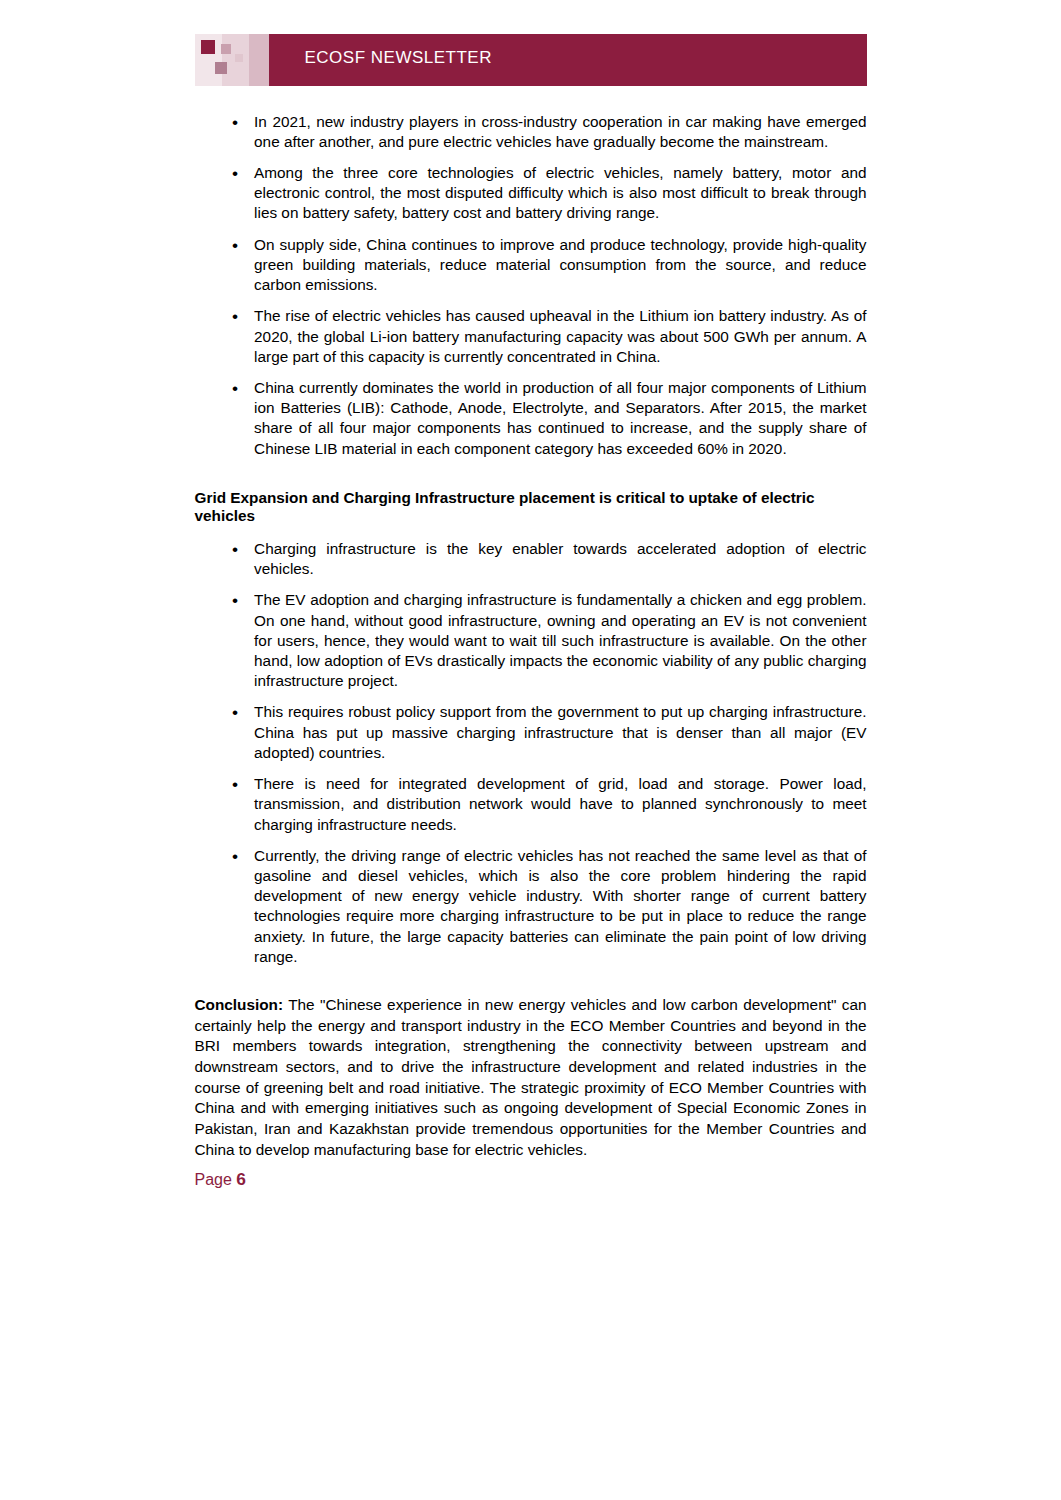ECOSF NEWSLETTER
In 2021, new industry players in cross-industry cooperation in car making have emerged one after another, and pure electric vehicles have gradually become the mainstream.
Among the three core technologies of electric vehicles, namely battery, motor and electronic control, the most disputed difficulty which is also most difficult to break through lies on battery safety, battery cost and battery driving range.
On supply side, China continues to improve and produce technology, provide high-quality green building materials, reduce material consumption from the source, and reduce carbon emissions.
The rise of electric vehicles has caused upheaval in the Lithium ion battery industry. As of 2020, the global Li-ion battery manufacturing capacity was about 500 GWh per annum. A large part of this capacity is currently concentrated in China.
China currently dominates the world in production of all four major components of Lithium ion Batteries (LIB): Cathode, Anode, Electrolyte, and Separators. After 2015, the market share of all four major components has continued to increase, and the supply share of Chinese LIB material in each component category has exceeded 60% in 2020.
Grid Expansion and Charging Infrastructure placement is critical to uptake of electric vehicles
Charging infrastructure is the key enabler towards accelerated adoption of electric vehicles.
The EV adoption and charging infrastructure is fundamentally a chicken and egg problem. On one hand, without good infrastructure, owning and operating an EV is not convenient for users, hence, they would want to wait till such infrastructure is available. On the other hand, low adoption of EVs drastically impacts the economic viability of any public charging infrastructure project.
This requires robust policy support from the government to put up charging infrastructure. China has put up massive charging infrastructure that is denser than all major (EV adopted) countries.
There is need for integrated development of grid, load and storage. Power load, transmission, and distribution network would have to planned synchronously to meet charging infrastructure needs.
Currently, the driving range of electric vehicles has not reached the same level as that of gasoline and diesel vehicles, which is also the core problem hindering the rapid development of new energy vehicle industry. With shorter range of current battery technologies require more charging infrastructure to be put in place to reduce the range anxiety. In future, the large capacity batteries can eliminate the pain point of low driving range.
Conclusion: The "Chinese experience in new energy vehicles and low carbon development" can certainly help the energy and transport industry in the ECO Member Countries and beyond in the BRI members towards integration, strengthening the connectivity between upstream and downstream sectors, and to drive the infrastructure development and related industries in the course of greening belt and road initiative. The strategic proximity of ECO Member Countries with China and with emerging initiatives such as ongoing development of Special Economic Zones in Pakistan, Iran and Kazakhstan provide tremendous opportunities for the Member Countries and China to develop manufacturing base for electric vehicles.
Page 6